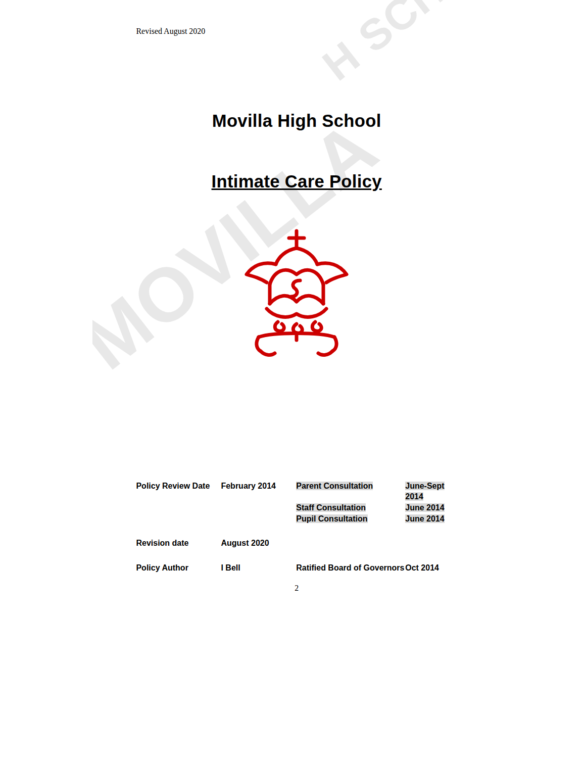H SCHOOL MOVILLA
Revised August 2020
Movilla High School
Intimate Care Policy
| Policy Review Date | February 2014 | Parent Consultation | June-Sept 2014 |
| | | Staff Consultation | June 2014 |
| | | Pupil Consultation | June 2014 |
| Revision date | August 2020 | | |
| Policy Author | I Bell | Ratified Board of Governors | Oct 2014 |
2